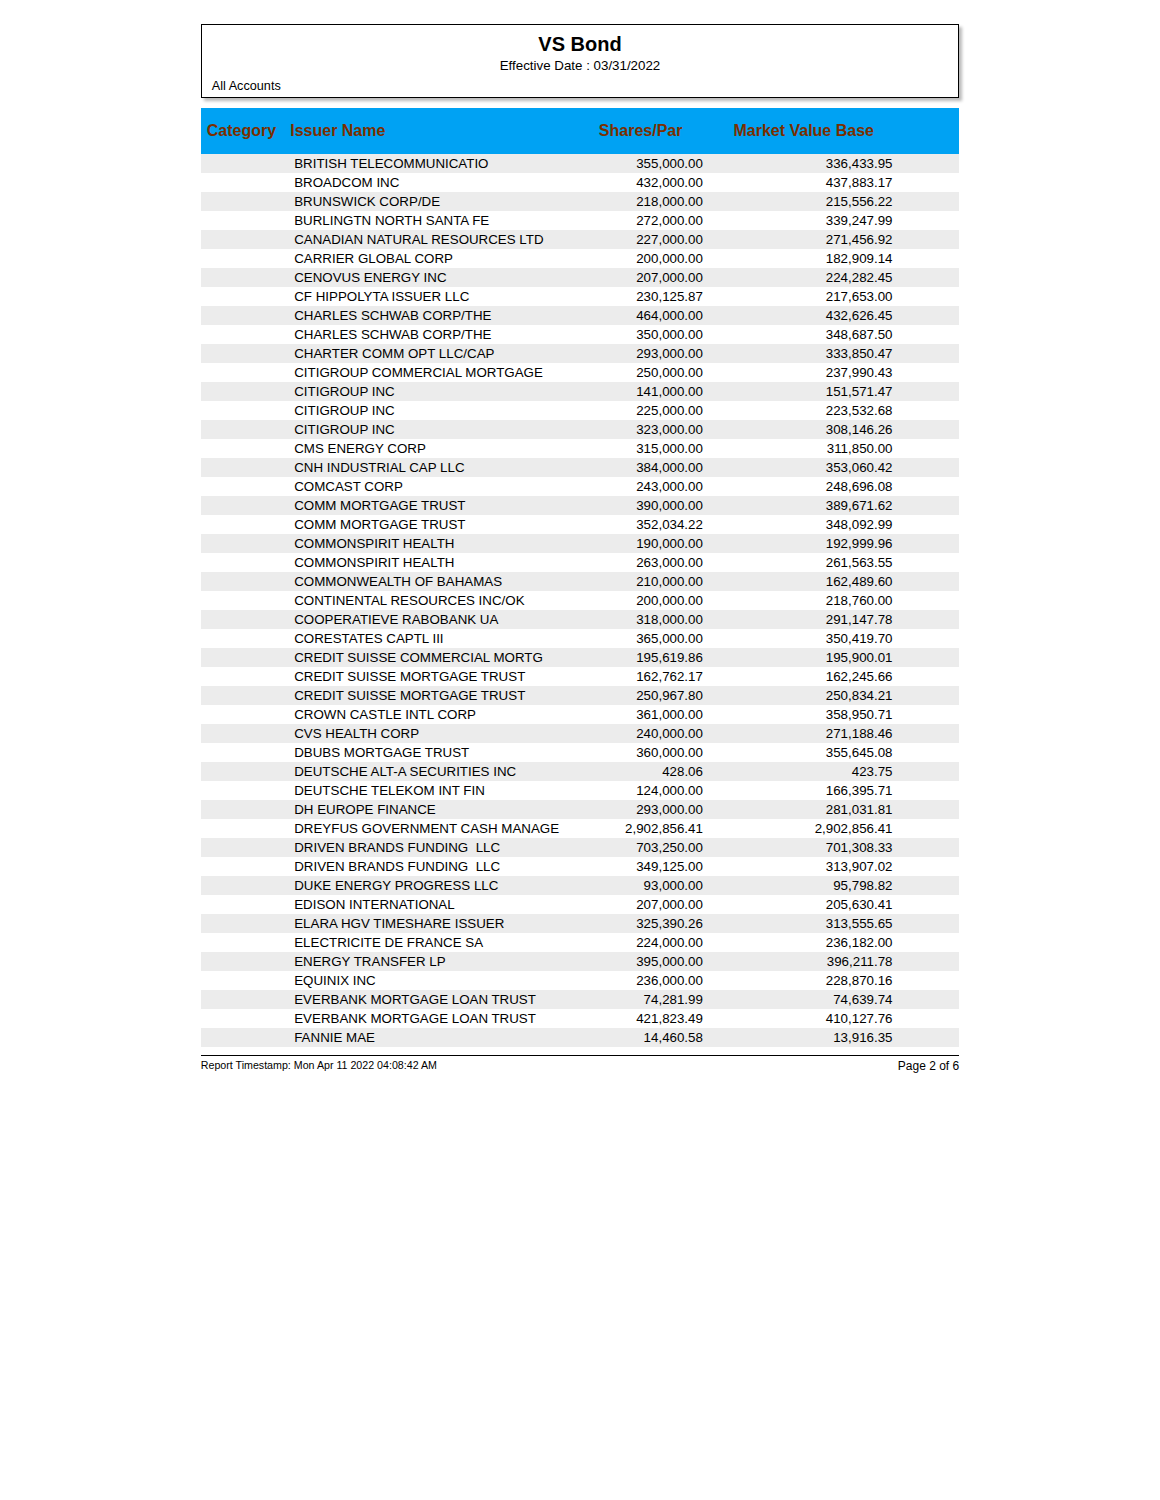VS Bond
Effective Date : 03/31/2022
All Accounts
| Category | Issuer Name | Shares/Par | Market Value Base | |
| --- | --- | --- | --- | --- |
| | BRITISH TELECOMMUNICATIO | 355,000.00 | 336,433.95 | |
| | BROADCOM INC | 432,000.00 | 437,883.17 | |
| | BRUNSWICK CORP/DE | 218,000.00 | 215,556.22 | |
| | BURLINGTN NORTH SANTA FE | 272,000.00 | 339,247.99 | |
| | CANADIAN NATURAL RESOURCES LTD | 227,000.00 | 271,456.92 | |
| | CARRIER GLOBAL CORP | 200,000.00 | 182,909.14 | |
| | CENOVUS ENERGY INC | 207,000.00 | 224,282.45 | |
| | CF HIPPOLYTA ISSUER LLC | 230,125.87 | 217,653.00 | |
| | CHARLES SCHWAB CORP/THE | 464,000.00 | 432,626.45 | |
| | CHARLES SCHWAB CORP/THE | 350,000.00 | 348,687.50 | |
| | CHARTER COMM OPT LLC/CAP | 293,000.00 | 333,850.47 | |
| | CITIGROUP COMMERCIAL MORTGAGE | 250,000.00 | 237,990.43 | |
| | CITIGROUP INC | 141,000.00 | 151,571.47 | |
| | CITIGROUP INC | 225,000.00 | 223,532.68 | |
| | CITIGROUP INC | 323,000.00 | 308,146.26 | |
| | CMS ENERGY CORP | 315,000.00 | 311,850.00 | |
| | CNH INDUSTRIAL CAP LLC | 384,000.00 | 353,060.42 | |
| | COMCAST CORP | 243,000.00 | 248,696.08 | |
| | COMM MORTGAGE TRUST | 390,000.00 | 389,671.62 | |
| | COMM MORTGAGE TRUST | 352,034.22 | 348,092.99 | |
| | COMMONSPIRIT HEALTH | 190,000.00 | 192,999.96 | |
| | COMMONSPIRIT HEALTH | 263,000.00 | 261,563.55 | |
| | COMMONWEALTH OF BAHAMAS | 210,000.00 | 162,489.60 | |
| | CONTINENTAL RESOURCES INC/OK | 200,000.00 | 218,760.00 | |
| | COOPERATIEVE RABOBANK UA | 318,000.00 | 291,147.78 | |
| | CORESTATES CAPTL III | 365,000.00 | 350,419.70 | |
| | CREDIT SUISSE COMMERCIAL MORTG | 195,619.86 | 195,900.01 | |
| | CREDIT SUISSE MORTGAGE TRUST | 162,762.17 | 162,245.66 | |
| | CREDIT SUISSE MORTGAGE TRUST | 250,967.80 | 250,834.21 | |
| | CROWN CASTLE INTL CORP | 361,000.00 | 358,950.71 | |
| | CVS HEALTH CORP | 240,000.00 | 271,188.46 | |
| | DBUBS MORTGAGE TRUST | 360,000.00 | 355,645.08 | |
| | DEUTSCHE ALT-A SECURITIES INC | 428.06 | 423.75 | |
| | DEUTSCHE TELEKOM INT FIN | 124,000.00 | 166,395.71 | |
| | DH EUROPE FINANCE | 293,000.00 | 281,031.81 | |
| | DREYFUS GOVERNMENT CASH MANAGE | 2,902,856.41 | 2,902,856.41 | |
| | DRIVEN BRANDS FUNDING LLC | 703,250.00 | 701,308.33 | |
| | DRIVEN BRANDS FUNDING LLC | 349,125.00 | 313,907.02 | |
| | DUKE ENERGY PROGRESS LLC | 93,000.00 | 95,798.82 | |
| | EDISON INTERNATIONAL | 207,000.00 | 205,630.41 | |
| | ELARA HGV TIMESHARE ISSUER | 325,390.26 | 313,555.65 | |
| | ELECTRICITE DE FRANCE SA | 224,000.00 | 236,182.00 | |
| | ENERGY TRANSFER LP | 395,000.00 | 396,211.78 | |
| | EQUINIX INC | 236,000.00 | 228,870.16 | |
| | EVERBANK MORTGAGE LOAN TRUST | 74,281.99 | 74,639.74 | |
| | EVERBANK MORTGAGE LOAN TRUST | 421,823.49 | 410,127.76 | |
| | FANNIE MAE | 14,460.58 | 13,916.35 | |
Report Timestamp: Mon Apr 11 2022 04:08:42 AM
Page 2 of 6